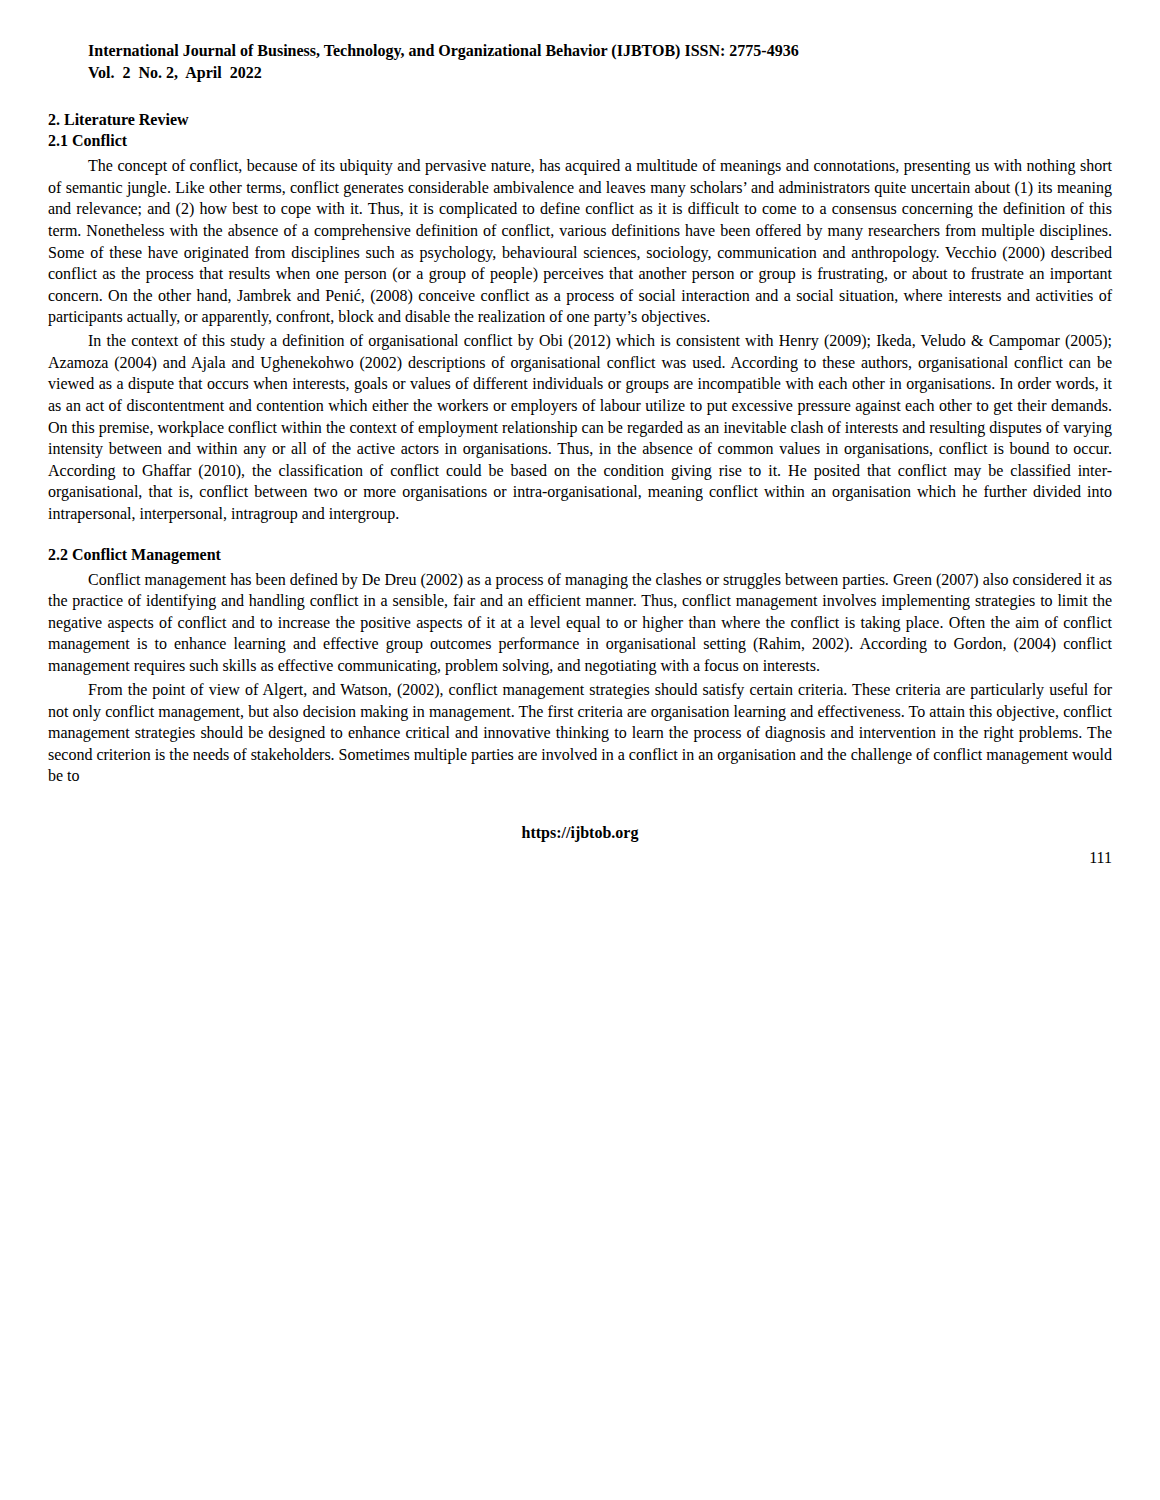International Journal of Business, Technology, and Organizational Behavior (IJBTOB) ISSN: 2775-4936
Vol. 2 No. 2, April 2022
2. Literature Review
2.1 Conflict
The concept of conflict, because of its ubiquity and pervasive nature, has acquired a multitude of meanings and connotations, presenting us with nothing short of semantic jungle. Like other terms, conflict generates considerable ambivalence and leaves many scholars’ and administrators quite uncertain about (1) its meaning and relevance; and (2) how best to cope with it. Thus, it is complicated to define conflict as it is difficult to come to a consensus concerning the definition of this term. Nonetheless with the absence of a comprehensive definition of conflict, various definitions have been offered by many researchers from multiple disciplines. Some of these have originated from disciplines such as psychology, behavioural sciences, sociology, communication and anthropology. Vecchio (2000) described conflict as the process that results when one person (or a group of people) perceives that another person or group is frustrating, or about to frustrate an important concern. On the other hand, Jambrek and Penić, (2008) conceive conflict as a process of social interaction and a social situation, where interests and activities of participants actually, or apparently, confront, block and disable the realization of one party’s objectives.
In the context of this study a definition of organisational conflict by Obi (2012) which is consistent with Henry (2009); Ikeda, Veludo & Campomar (2005); Azamoza (2004) and Ajala and Ughenekohwo (2002) descriptions of organisational conflict was used. According to these authors, organisational conflict can be viewed as a dispute that occurs when interests, goals or values of different individuals or groups are incompatible with each other in organisations. In order words, it as an act of discontentment and contention which either the workers or employers of labour utilize to put excessive pressure against each other to get their demands. On this premise, workplace conflict within the context of employment relationship can be regarded as an inevitable clash of interests and resulting disputes of varying intensity between and within any or all of the active actors in organisations. Thus, in the absence of common values in organisations, conflict is bound to occur. According to Ghaffar (2010), the classification of conflict could be based on the condition giving rise to it. He posited that conflict may be classified inter-organisational, that is, conflict between two or more organisations or intra-organisational, meaning conflict within an organisation which he further divided into intrapersonal, interpersonal, intragroup and intergroup.
2.2 Conflict Management
Conflict management has been defined by De Dreu (2002) as a process of managing the clashes or struggles between parties. Green (2007) also considered it as the practice of identifying and handling conflict in a sensible, fair and an efficient manner. Thus, conflict management involves implementing strategies to limit the negative aspects of conflict and to increase the positive aspects of it at a level equal to or higher than where the conflict is taking place. Often the aim of conflict management is to enhance learning and effective group outcomes performance in organisational setting (Rahim, 2002). According to Gordon, (2004) conflict management requires such skills as effective communicating, problem solving, and negotiating with a focus on interests.
From the point of view of Algert, and Watson, (2002), conflict management strategies should satisfy certain criteria. These criteria are particularly useful for not only conflict management, but also decision making in management. The first criteria are organisation learning and effectiveness. To attain this objective, conflict management strategies should be designed to enhance critical and innovative thinking to learn the process of diagnosis and intervention in the right problems. The second criterion is the needs of stakeholders. Sometimes multiple parties are involved in a conflict in an organisation and the challenge of conflict management would be to
https://ijbtob.org
111